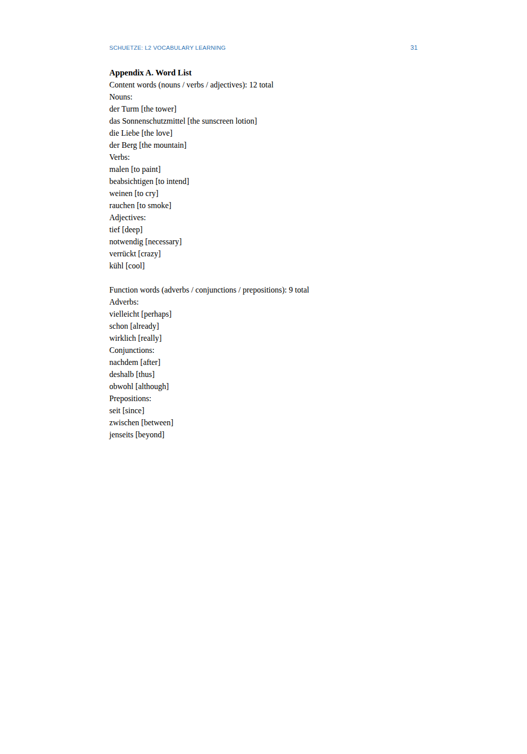Schuetze: L2 Vocabulary Learning 31
Appendix A. Word List
Content words (nouns / verbs / adjectives): 12 total
Nouns:
der Turm [the tower]
das Sonnenschutzmittel [the sunscreen lotion]
die Liebe [the love]
der Berg [the mountain]
Verbs:
malen [to paint]
beabsichtigen [to intend]
weinen [to cry]
rauchen [to smoke]
Adjectives:
tief [deep]
notwendig [necessary]
verrückt [crazy]
kühl [cool]
Function words (adverbs / conjunctions / prepositions): 9 total
Adverbs:
vielleicht [perhaps]
schon [already]
wirklich [really]
Conjunctions:
nachdem [after]
deshalb [thus]
obwohl [although]
Prepositions:
seit [since]
zwischen [between]
jenseits [beyond]